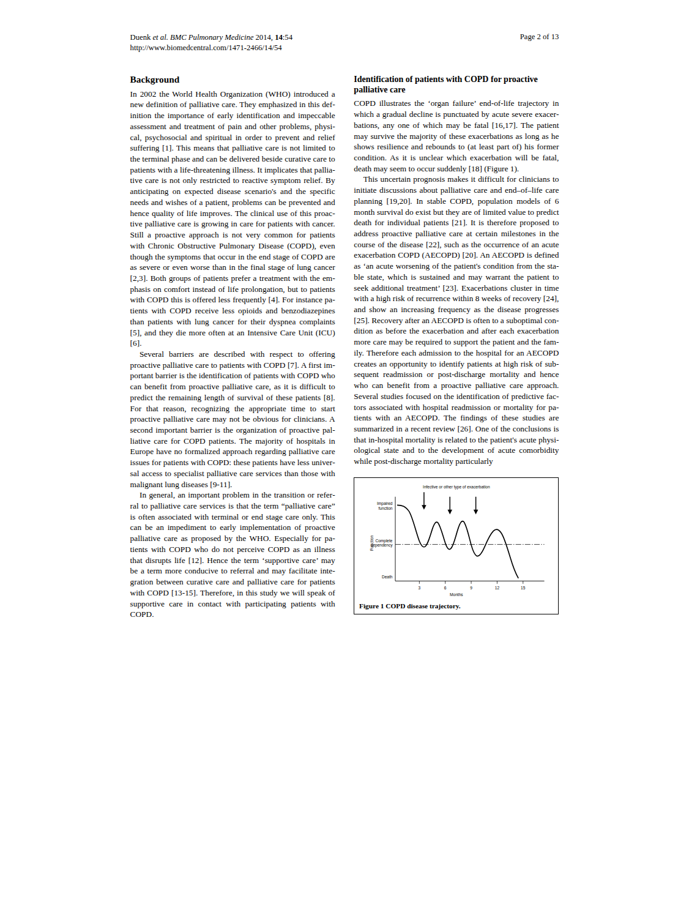Duenk et al. BMC Pulmonary Medicine 2014, 14:54
http://www.biomedcentral.com/1471-2466/14/54
Page 2 of 13
Background
In 2002 the World Health Organization (WHO) introduced a new definition of palliative care. They emphasized in this definition the importance of early identification and impeccable assessment and treatment of pain and other problems, physical, psychosocial and spiritual in order to prevent and relief suffering [1]. This means that palliative care is not limited to the terminal phase and can be delivered beside curative care to patients with a life-threatening illness. It implicates that palliative care is not only restricted to reactive symptom relief. By anticipating on expected disease scenario's and the specific needs and wishes of a patient, problems can be prevented and hence quality of life improves. The clinical use of this proactive palliative care is growing in care for patients with cancer. Still a proactive approach is not very common for patients with Chronic Obstructive Pulmonary Disease (COPD), even though the symptoms that occur in the end stage of COPD are as severe or even worse than in the final stage of lung cancer [2,3]. Both groups of patients prefer a treatment with the emphasis on comfort instead of life prolongation, but to patients with COPD this is offered less frequently [4]. For instance patients with COPD receive less opioids and benzodiazepines than patients with lung cancer for their dyspnea complaints [5], and they die more often at an Intensive Care Unit (ICU) [6].
Several barriers are described with respect to offering proactive palliative care to patients with COPD [7]. A first important barrier is the identification of patients with COPD who can benefit from proactive palliative care, as it is difficult to predict the remaining length of survival of these patients [8]. For that reason, recognizing the appropriate time to start proactive palliative care may not be obvious for clinicians. A second important barrier is the organization of proactive palliative care for COPD patients. The majority of hospitals in Europe have no formalized approach regarding palliative care issues for patients with COPD: these patients have less universal access to specialist palliative care services than those with malignant lung diseases [9-11].
In general, an important problem in the transition or referral to palliative care services is that the term “palliative care” is often associated with terminal or end stage care only. This can be an impediment to early implementation of proactive palliative care as proposed by the WHO. Especially for patients with COPD who do not perceive COPD as an illness that disrupts life [12]. Hence the term ‘supportive care’ may be a term more conducive to referral and may facilitate integration between curative care and palliative care for patients with COPD [13-15]. Therefore, in this study we will speak of supportive care in contact with participating patients with COPD.
Identification of patients with COPD for proactive palliative care
COPD illustrates the ‘organ failure’ end-of-life trajectory in which a gradual decline is punctuated by acute severe exacerbations, any one of which may be fatal [16,17]. The patient may survive the majority of these exacerbations as long as he shows resilience and rebounds to (at least part of) his former condition. As it is unclear which exacerbation will be fatal, death may seem to occur suddenly [18] (Figure 1).
This uncertain prognosis makes it difficult for clinicians to initiate discussions about palliative care and end–of–life care planning [19,20]. In stable COPD, population models of 6 month survival do exist but they are of limited value to predict death for individual patients [21]. It is therefore proposed to address proactive palliative care at certain milestones in the course of the disease [22], such as the occurrence of an acute exacerbation COPD (AECOPD) [20]. An AECOPD is defined as ‘an acute worsening of the patient's condition from the stable state, which is sustained and may warrant the patient to seek additional treatment’ [23]. Exacerbations cluster in time with a high risk of recurrence within 8 weeks of recovery [24], and show an increasing frequency as the disease progresses [25]. Recovery after an AECOPD is often to a suboptimal condition as before the exacerbation and after each exacerbation more care may be required to support the patient and the family. Therefore each admission to the hospital for an AECOPD creates an opportunity to identify patients at high risk of subsequent readmission or post-discharge mortality and hence who can benefit from a proactive palliative care approach. Several studies focused on the identification of predictive factors associated with hospital readmission or mortality for patients with an AECOPD. The findings of these studies are summarized in a recent review [26]. One of the conclusions is that in-hospital mortality is related to the patient's acute physiological state and to the development of acute comorbidity while post-discharge mortality particularly
Infective or other type of exacerbation Function Impaired function Complete dependency Death 3 6 9 12 15 Months
Figure 1 COPD disease trajectory.